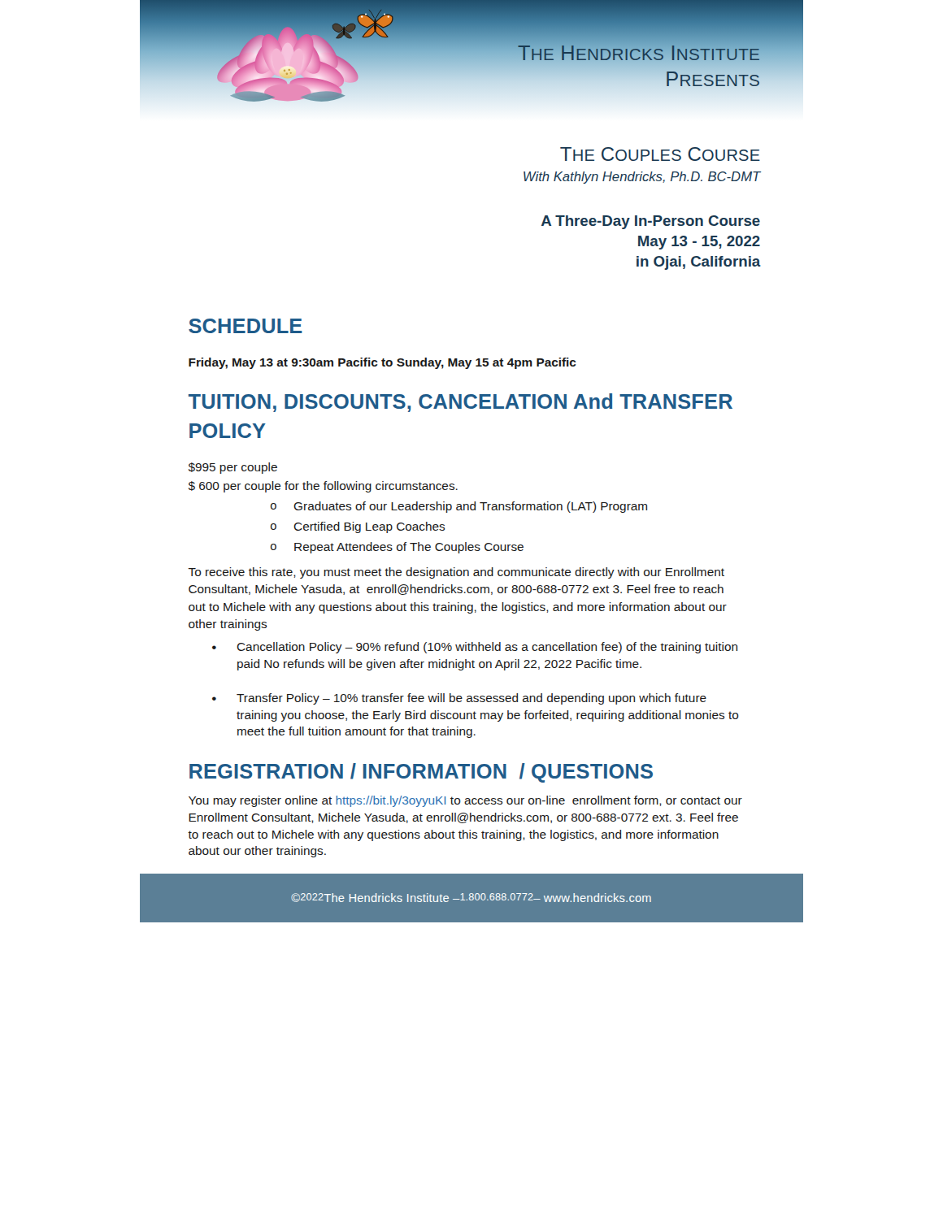THE HENDRICKS INSTITUTE
PRESENTS
THE COUPLES COURSE
With Kathlyn Hendricks, Ph.D. BC-DMT
A Three-Day In-Person Course
May 13 - 15, 2022
in Ojai, California
SCHEDULE
Friday, May 13 at 9:30am Pacific to Sunday, May 15 at 4pm Pacific
TUITION, DISCOUNTS, CANCELATION And TRANSFER POLICY
$995 per couple
$ 600 per couple for the following circumstances.
Graduates of our Leadership and Transformation (LAT) Program
Certified Big Leap Coaches
Repeat Attendees of The Couples Course
To receive this rate, you must meet the designation and communicate directly with our Enrollment Consultant, Michele Yasuda, at enroll@hendricks.com, or 800-688-0772 ext 3. Feel free to reach out to Michele with any questions about this training, the logistics, and more information about our other trainings
Cancellation Policy – 90% refund (10% withheld as a cancellation fee) of the training tuition paid No refunds will be given after midnight on April 22, 2022 Pacific time.
Transfer Policy – 10% transfer fee will be assessed and depending upon which future training you choose, the Early Bird discount may be forfeited, requiring additional monies to meet the full tuition amount for that training.
REGISTRATION / INFORMATION / QUESTIONS
You may register online at https://bit.ly/3oyyuKI to access our on-line enrollment form, or contact our Enrollment Consultant, Michele Yasuda, at enroll@hendricks.com, or 800-688-0772 ext. 3. Feel free to reach out to Michele with any questions about this training, the logistics, and more information about our other trainings.
© 2022 The Hendricks Institute – 1.800.688.0772 – www.hendricks.com